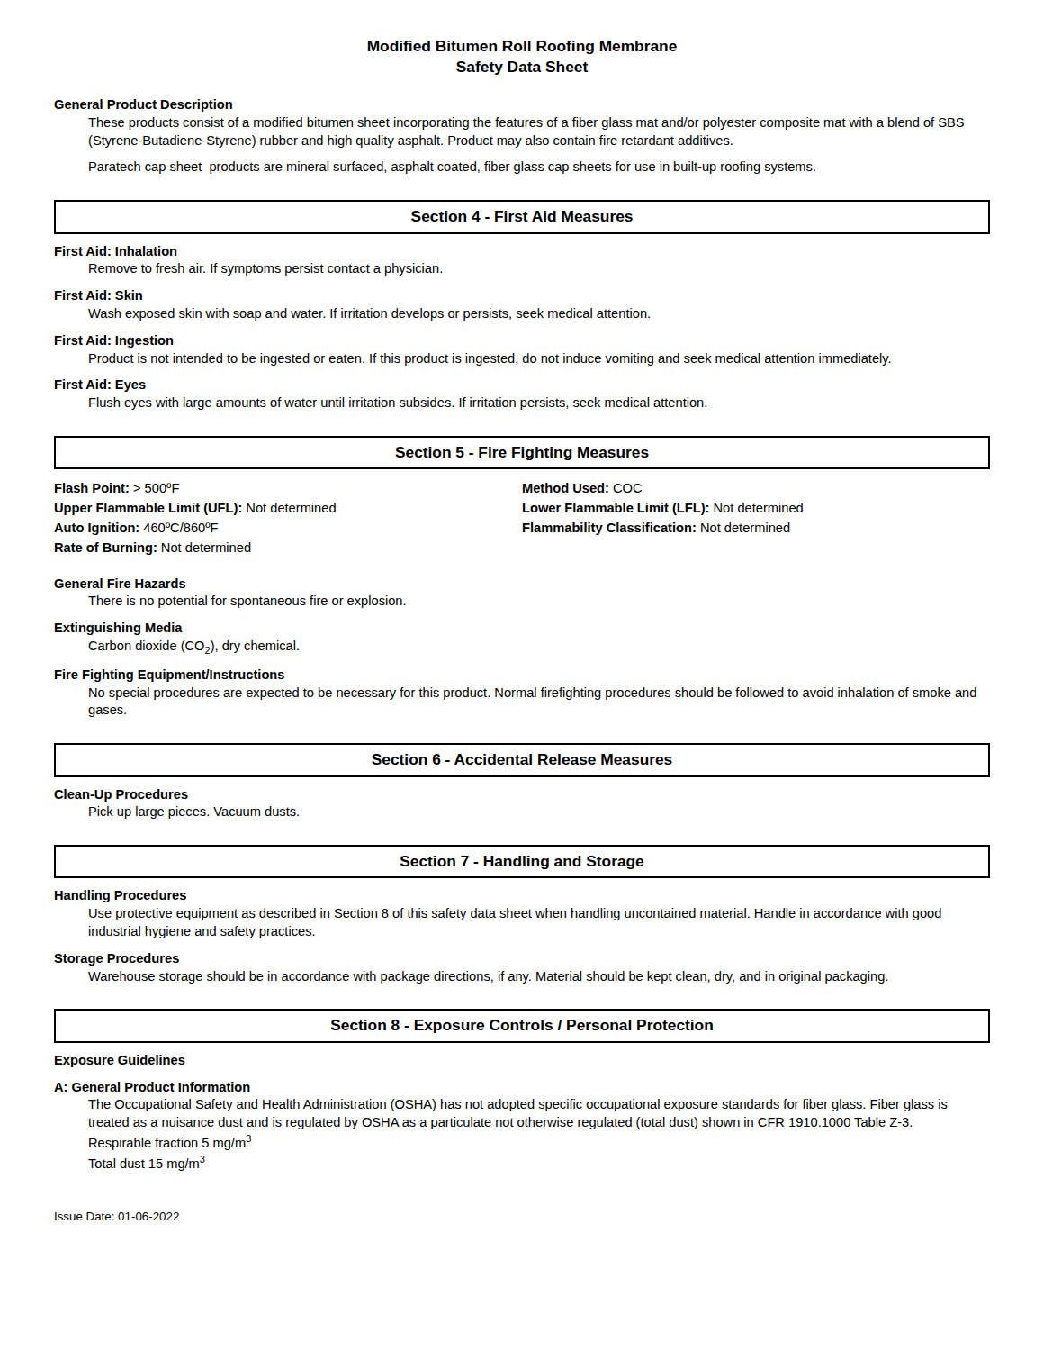Modified Bitumen Roll Roofing Membrane
Safety Data Sheet
General Product Description
These products consist of a modified bitumen sheet incorporating the features of a fiber glass mat and/or polyester composite mat with a blend of SBS (Styrene-Butadiene-Styrene) rubber and high quality asphalt. Product may also contain fire retardant additives.
Paratech cap sheet products are mineral surfaced, asphalt coated, fiber glass cap sheets for use in built-up roofing systems.
Section 4 - First Aid Measures
First Aid: Inhalation
Remove to fresh air. If symptoms persist contact a physician.
First Aid: Skin
Wash exposed skin with soap and water. If irritation develops or persists, seek medical attention.
First Aid: Ingestion
Product is not intended to be ingested or eaten. If this product is ingested, do not induce vomiting and seek medical attention immediately.
First Aid: Eyes
Flush eyes with large amounts of water until irritation subsides. If irritation persists, seek medical attention.
Section 5 - Fire Fighting Measures
| Flash Point: > 500ºF | Method Used: COC |
| Upper Flammable Limit (UFL): Not determined | Lower Flammable Limit (LFL): Not determined |
| Auto Ignition: 460ºC/860ºF | Flammability Classification: Not determined |
| Rate of Burning: Not determined | |
General Fire Hazards
There is no potential for spontaneous fire or explosion.
Extinguishing Media
Carbon dioxide (CO2), dry chemical.
Fire Fighting Equipment/Instructions
No special procedures are expected to be necessary for this product. Normal firefighting procedures should be followed to avoid inhalation of smoke and gases.
Section 6 - Accidental Release Measures
Clean-Up Procedures
Pick up large pieces. Vacuum dusts.
Section 7 - Handling and Storage
Handling Procedures
Use protective equipment as described in Section 8 of this safety data sheet when handling uncontained material. Handle in accordance with good industrial hygiene and safety practices.
Storage Procedures
Warehouse storage should be in accordance with package directions, if any. Material should be kept clean, dry, and in original packaging.
Section 8 - Exposure Controls / Personal Protection
Exposure Guidelines
A: General Product Information
The Occupational Safety and Health Administration (OSHA) has not adopted specific occupational exposure standards for fiber glass. Fiber glass is treated as a nuisance dust and is regulated by OSHA as a particulate not otherwise regulated (total dust) shown in CFR 1910.1000 Table Z-3.
Respirable fraction 5 mg/m3
Total dust 15 mg/m3
Issue Date: 01-06-2022